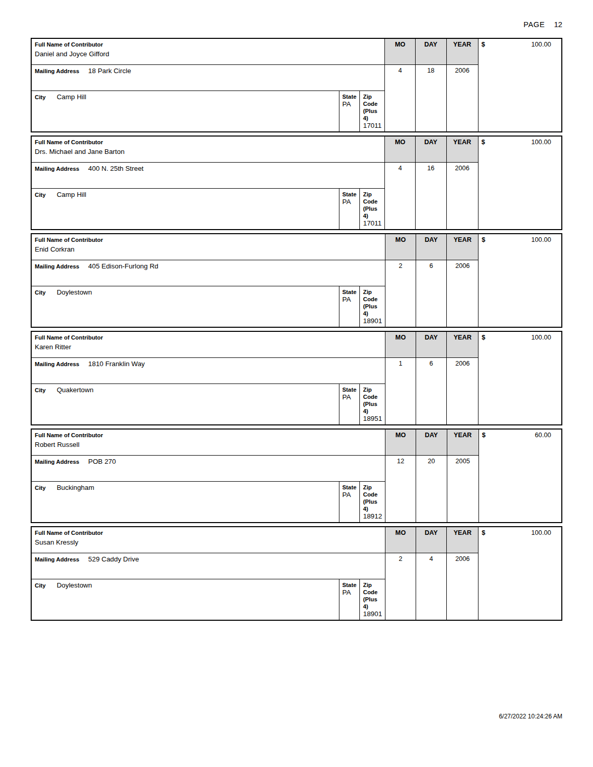PAGE 12
| Full Name of Contributor Daniel and Joyce Gifford | MO | DAY | YEAR | $ 100.00 |
| Mailing Address 18 Park Circle | 4 | 18 | 2006 |
| City Camp Hill | State PA | Zip Code (Plus 4) 17011 |
| Full Name of Contributor Drs. Michael and Jane Barton | MO | DAY | YEAR | $ 100.00 |
| Mailing Address 400 N. 25th Street | 4 | 16 | 2006 |
| City Camp Hill | State PA | Zip Code (Plus 4) 17011 |
| Full Name of Contributor Enid Corkran | MO | DAY | YEAR | $ 100.00 |
| Mailing Address 405 Edison-Furlong Rd | 2 | 6 | 2006 |
| City Doylestown | State PA | Zip Code (Plus 4) 18901 |
| Full Name of Contributor Karen Ritter | MO | DAY | YEAR | $ 100.00 |
| Mailing Address 1810 Franklin Way | 1 | 6 | 2006 |
| City Quakertown | State PA | Zip Code (Plus 4) 18951 |
| Full Name of Contributor Robert Russell | MO | DAY | YEAR | $ 60.00 |
| Mailing Address POB 270 | 12 | 20 | 2005 |
| City Buckingham | State PA | Zip Code (Plus 4) 18912 |
| Full Name of Contributor Susan Kressly | MO | DAY | YEAR | $ 100.00 |
| Mailing Address 529 Caddy Drive | 2 | 4 | 2006 |
| City Doylestown | State PA | Zip Code (Plus 4) 18901 |
6/27/2022 10:24:26 AM